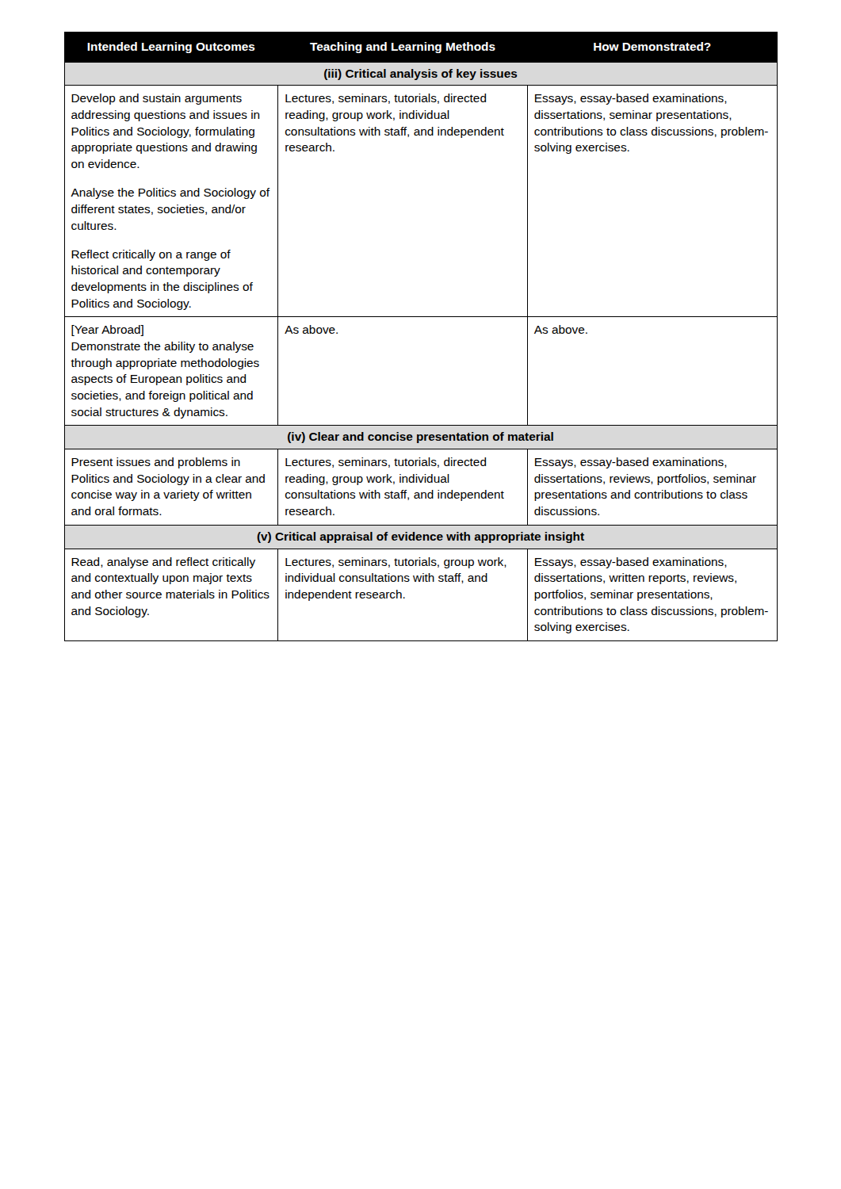| Intended Learning Outcomes | Teaching and Learning Methods | How Demonstrated? |
| --- | --- | --- |
| (iii) Critical analysis of key issues |
| Develop and sustain arguments addressing questions and issues in Politics and Sociology, formulating appropriate questions and drawing on evidence. Analyse the Politics and Sociology of different states, societies, and/or cultures. Reflect critically on a range of historical and contemporary developments in the disciplines of Politics and Sociology. | Lectures, seminars, tutorials, directed reading, group work, individual consultations with staff, and independent research. | Essays, essay-based examinations, dissertations, seminar presentations, contributions to class discussions, problem-solving exercises. |
| [Year Abroad] Demonstrate the ability to analyse through appropriate methodologies aspects of European politics and societies, and foreign political and social structures & dynamics. | As above. | As above. |
| (iv) Clear and concise presentation of material |
| Present issues and problems in Politics and Sociology in a clear and concise way in a variety of written and oral formats. | Lectures, seminars, tutorials, directed reading, group work, individual consultations with staff, and independent research. | Essays, essay-based examinations, dissertations, reviews, portfolios, seminar presentations and contributions to class discussions. |
| (v) Critical appraisal of evidence with appropriate insight |
| Read, analyse and reflect critically and contextually upon major texts and other source materials in Politics and Sociology. | Lectures, seminars, tutorials, group work, individual consultations with staff, and independent research. | Essays, essay-based examinations, dissertations, written reports, reviews, portfolios, seminar presentations, contributions to class discussions, problem-solving exercises. |